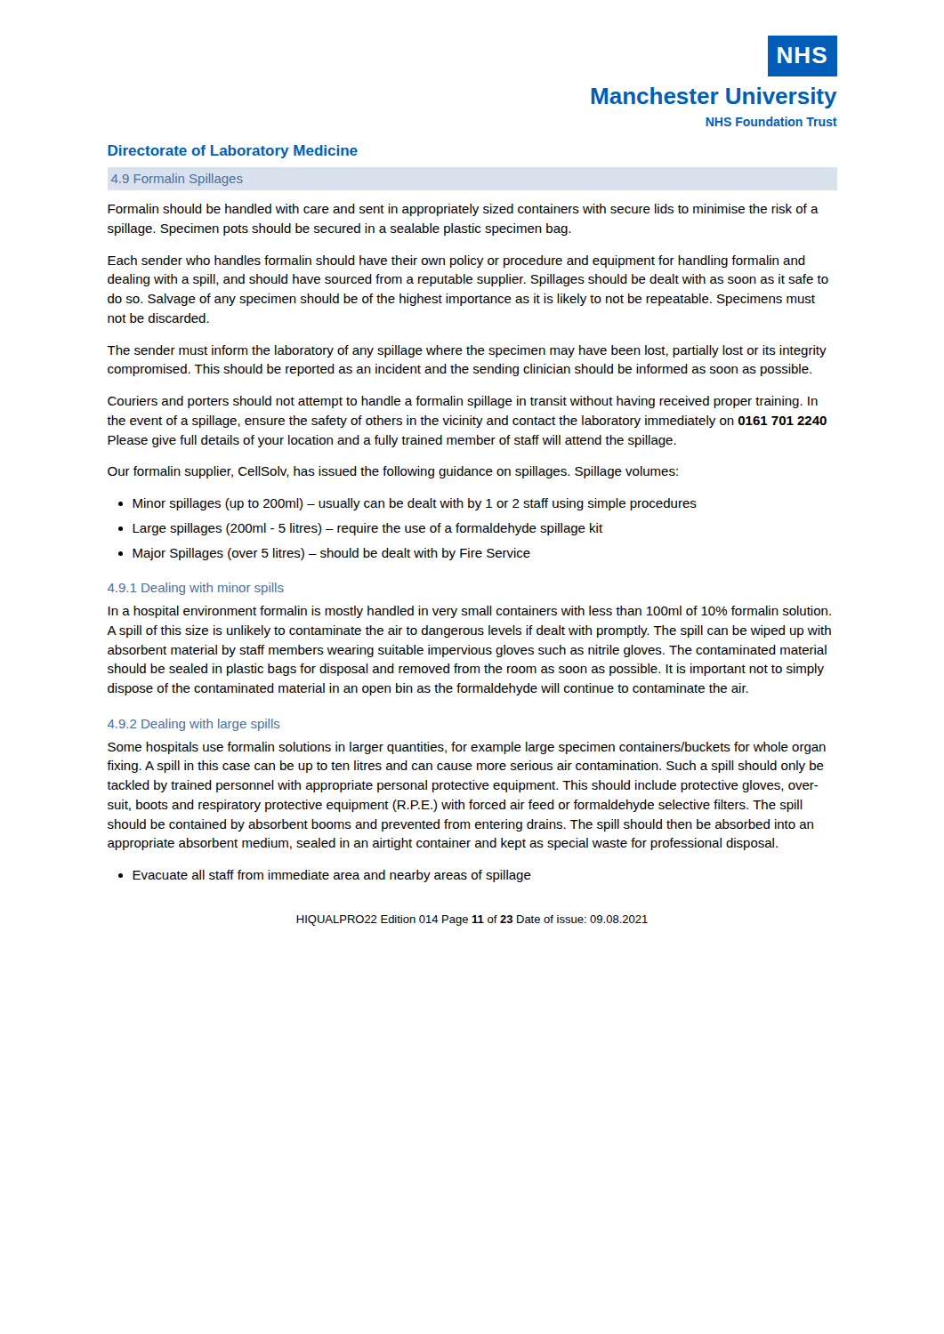NHS
Manchester University
NHS Foundation Trust
Directorate of Laboratory Medicine
4.9 Formalin Spillages
Formalin should be handled with care and sent in appropriately sized containers with secure lids to minimise the risk of a spillage. Specimen pots should be secured in a sealable plastic specimen bag.
Each sender who handles formalin should have their own policy or procedure and equipment for handling formalin and dealing with a spill, and should have sourced from a reputable supplier. Spillages should be dealt with as soon as it safe to do so. Salvage of any specimen should be of the highest importance as it is likely to not be repeatable. Specimens must not be discarded.
The sender must inform the laboratory of any spillage where the specimen may have been lost, partially lost or its integrity compromised. This should be reported as an incident and the sending clinician should be informed as soon as possible.
Couriers and porters should not attempt to handle a formalin spillage in transit without having received proper training. In the event of a spillage, ensure the safety of others in the vicinity and contact the laboratory immediately on 0161 701 2240 Please give full details of your location and a fully trained member of staff will attend the spillage.
Our formalin supplier, CellSolv, has issued the following guidance on spillages. Spillage volumes:
Minor spillages (up to 200ml) – usually can be dealt with by 1 or 2 staff using simple procedures
Large spillages (200ml - 5 litres) – require the use of a formaldehyde spillage kit
Major Spillages (over 5 litres) – should be dealt with by Fire Service
4.9.1 Dealing with minor spills
In a hospital environment formalin is mostly handled in very small containers with less than 100ml of 10% formalin solution. A spill of this size is unlikely to contaminate the air to dangerous levels if dealt with promptly. The spill can be wiped up with absorbent material by staff members wearing suitable impervious gloves such as nitrile gloves. The contaminated material should be sealed in plastic bags for disposal and removed from the room as soon as possible. It is important not to simply dispose of the contaminated material in an open bin as the formaldehyde will continue to contaminate the air.
4.9.2 Dealing with large spills
Some hospitals use formalin solutions in larger quantities, for example large specimen containers/buckets for whole organ fixing. A spill in this case can be up to ten litres and can cause more serious air contamination. Such a spill should only be tackled by trained personnel with appropriate personal protective equipment. This should include protective gloves, over-suit, boots and respiratory protective equipment (R.P.E.) with forced air feed or formaldehyde selective filters. The spill should be contained by absorbent booms and prevented from entering drains. The spill should then be absorbed into an appropriate absorbent medium, sealed in an airtight container and kept as special waste for professional disposal.
Evacuate all staff from immediate area and nearby areas of spillage
HIQUALPRO22 Edition 014 Page 11 of 23 Date of issue: 09.08.2021